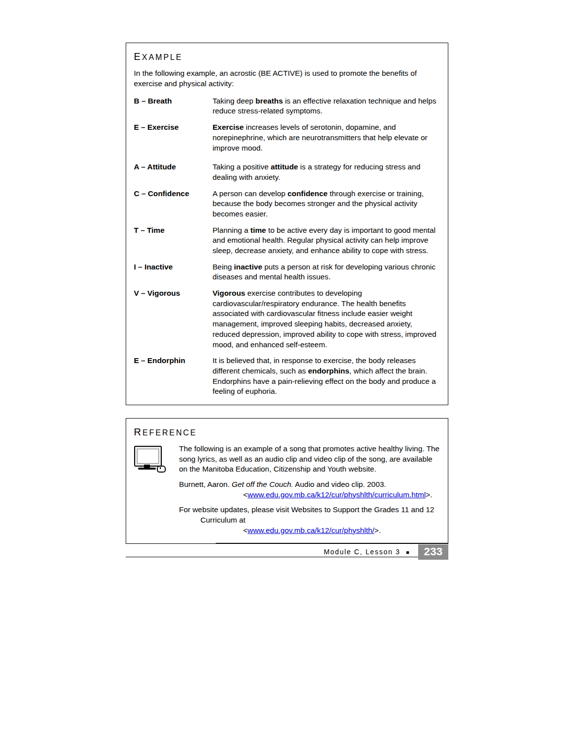EXAMPLE
In the following example, an acrostic (BE ACTIVE) is used to promote the benefits of exercise and physical activity:
| B – Breath | Taking deep breaths is an effective relaxation technique and helps reduce stress-related symptoms. |
| E – Exercise | Exercise increases levels of serotonin, dopamine, and norepinephrine, which are neurotransmitters that help elevate or improve mood. |
| A – Attitude | Taking a positive attitude is a strategy for reducing stress and dealing with anxiety. |
| C – Confidence | A person can develop confidence through exercise or training, because the body becomes stronger and the physical activity becomes easier. |
| T – Time | Planning a time to be active every day is important to good mental and emotional health. Regular physical activity can help improve sleep, decrease anxiety, and enhance ability to cope with stress. |
| I – Inactive | Being inactive puts a person at risk for developing various chronic diseases and mental health issues. |
| V – Vigorous | Vigorous exercise contributes to developing cardiovascular/respiratory endurance. The health benefits associated with cardiovascular fitness include easier weight management, improved sleeping habits, decreased anxiety, reduced depression, improved ability to cope with stress, improved mood, and enhanced self-esteem. |
| E – Endorphin | It is believed that, in response to exercise, the body releases different chemicals, such as endorphins , which affect the brain. Endorphins have a pain-relieving effect on the body and produce a feeling of euphoria. |
REFERENCE
The following is an example of a song that promotes active healthy living. The song lyrics, as well as an audio clip and video clip of the song, are available on the Manitoba Education, Citizenship and Youth website.
Burnett, Aaron. Get off the Couch. Audio and video clip. 2003. <www.edu.gov.mb.ca/k12/cur/physhlth/curriculum.html>.
For website updates, please visit Websites to Support the Grades 11 and 12 Curriculum at <www.edu.gov.mb.ca/k12/cur/physhlth/>.
Module C, Lesson 3 ■
233